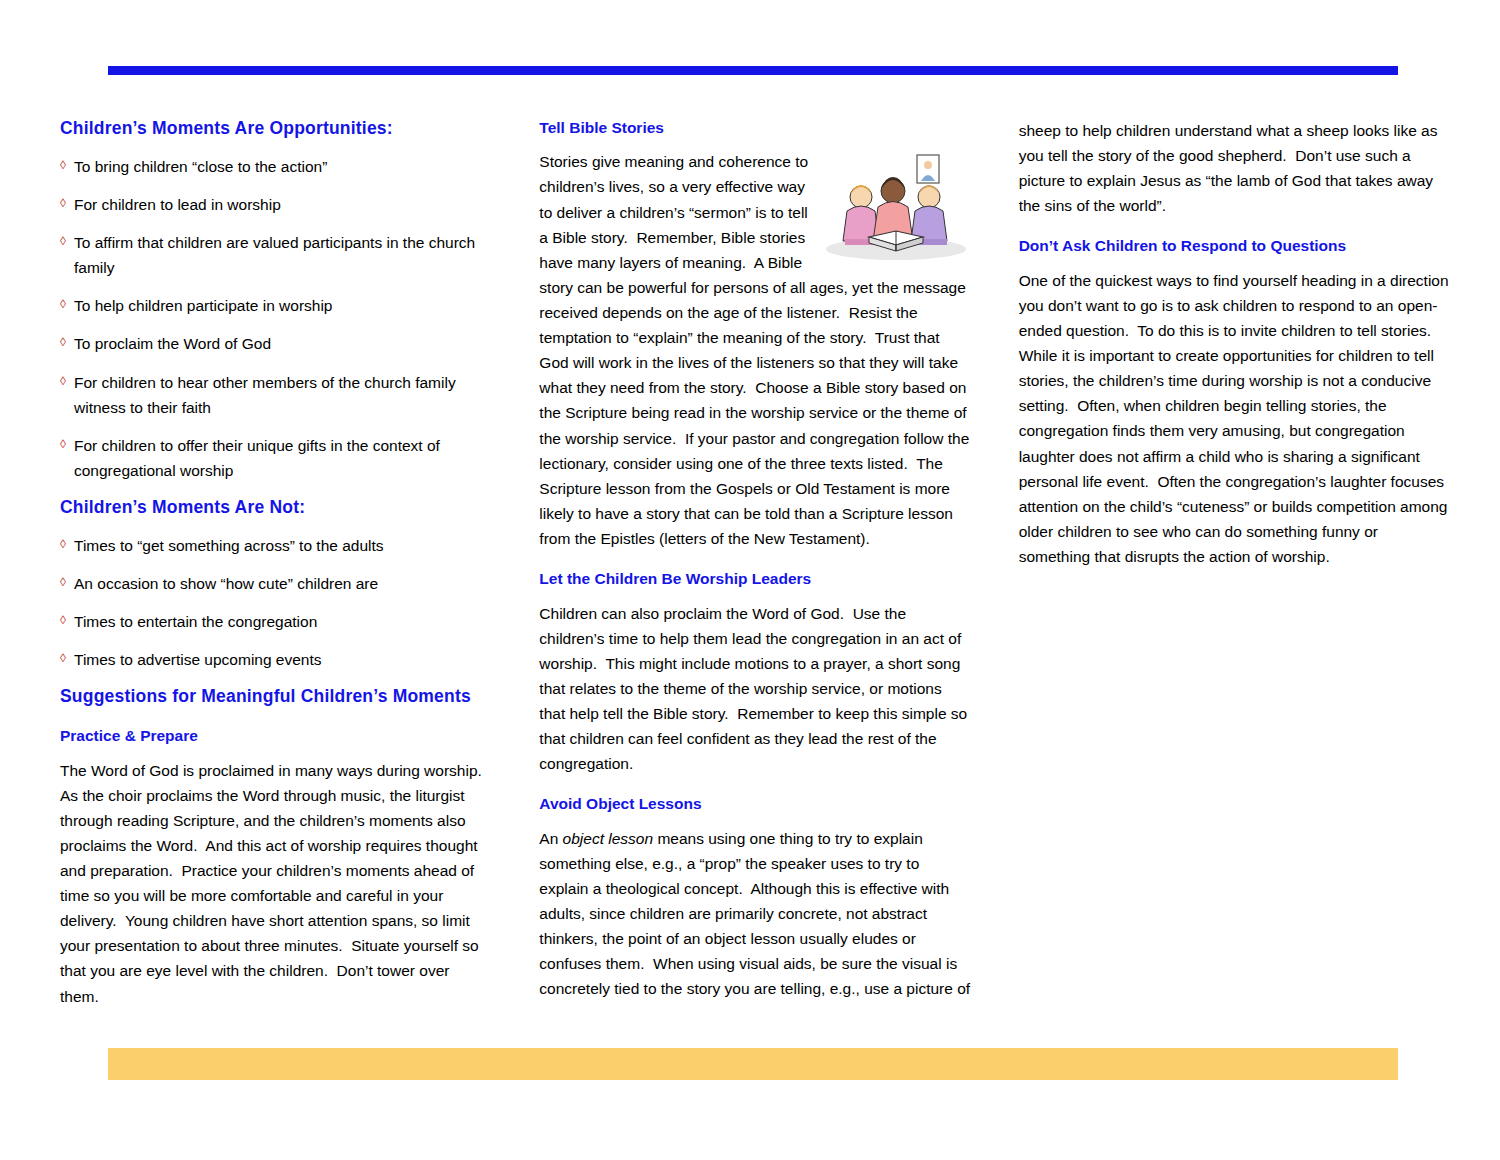Children’s Moments Are Opportunities:
To bring children “close to the action”
For children to lead in worship
To affirm that children are valued participants in the church family
To help children participate in worship
To proclaim the Word of God
For children to hear other members of the church family witness to their faith
For children to offer their unique gifts in the context of congregational worship
Children’s Moments Are Not:
Times to “get something across” to the adults
An occasion to show “how cute” children are
Times to entertain the congregation
Times to advertise upcoming events
Suggestions for Meaningful Children’s Moments
Practice & Prepare
The Word of God is proclaimed in many ways during worship. As the choir proclaims the Word through music, the liturgist through reading Scripture, and the children’s moments also proclaims the Word. And this act of worship requires thought and preparation. Practice your children’s moments ahead of time so you will be more comfortable and careful in your delivery. Young children have short attention spans, so limit your presentation to about three minutes. Situate yourself so that you are eye level with the children. Don’t tower over them.
Tell Bible Stories
Stories give meaning and coherence to children’s lives, so a very effective way to deliver a children’s “sermon” is to tell a Bible story. Remember, Bible stories have many layers of meaning. A Bible story can be powerful for persons of all ages, yet the message received depends on the age of the listener. Resist the temptation to “explain” the meaning of the story. Trust that God will work in the lives of the listeners so that they will take what they need from the story. Choose a Bible story based on the Scripture being read in the worship service or the theme of the worship service. If your pastor and congregation follow the lectionary, consider using one of the three texts listed. The Scripture lesson from the Gospels or Old Testament is more likely to have a story that can be told than a Scripture lesson from the Epistles (letters of the New Testament).
Let the Children Be Worship Leaders
Children can also proclaim the Word of God. Use the children’s time to help them lead the congregation in an act of worship. This might include motions to a prayer, a short song that relates to the theme of the worship service, or motions that help tell the Bible story. Remember to keep this simple so that children can feel confident as they lead the rest of the congregation.
Avoid Object Lessons
An object lesson means using one thing to try to explain something else, e.g., a “prop” the speaker uses to try to explain a theological concept. Although this is effective with adults, since children are primarily concrete, not abstract thinkers, the point of an object lesson usually eludes or confuses them. When using visual aids, be sure the visual is concretely tied to the story you are telling, e.g., use a picture of sheep to help children understand what a sheep looks like as you tell the story of the good shepherd. Don’t use such a picture to explain Jesus as “the lamb of God that takes away the sins of the world”.
Don’t Ask Children to Respond to Questions
One of the quickest ways to find yourself heading in a direction you don’t want to go is to ask children to respond to an open-ended question. To do this is to invite children to tell stories. While it is important to create opportunities for children to tell stories, the children’s time during worship is not a conducive setting. Often, when children begin telling stories, the congregation finds them very amusing, but congregation laughter does not affirm a child who is sharing a significant personal life event. Often the congregation’s laughter focuses attention on the child’s “cuteness” or builds competition among older children to see who can do something funny or something that disrupts the action of worship.